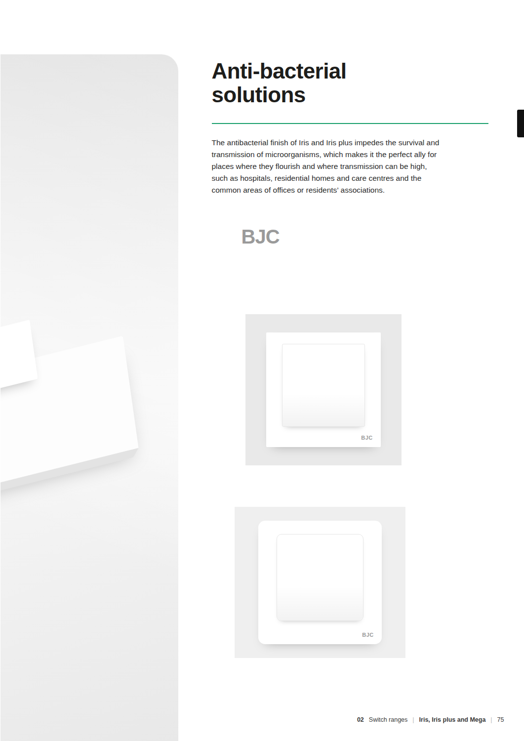BJC
Anti-bacterial
solutions
The antibacterial finish of Iris and Iris plus impedes the survival and transmission of microorganisms, which makes it the perfect ally for places where they flourish and where transmission can be high, such as hospitals, residential homes and care centres and the common areas of offices or residents’ associations.
BJC
BJC
BJC
02 Switch ranges | Iris, Iris plus and Mega | 75